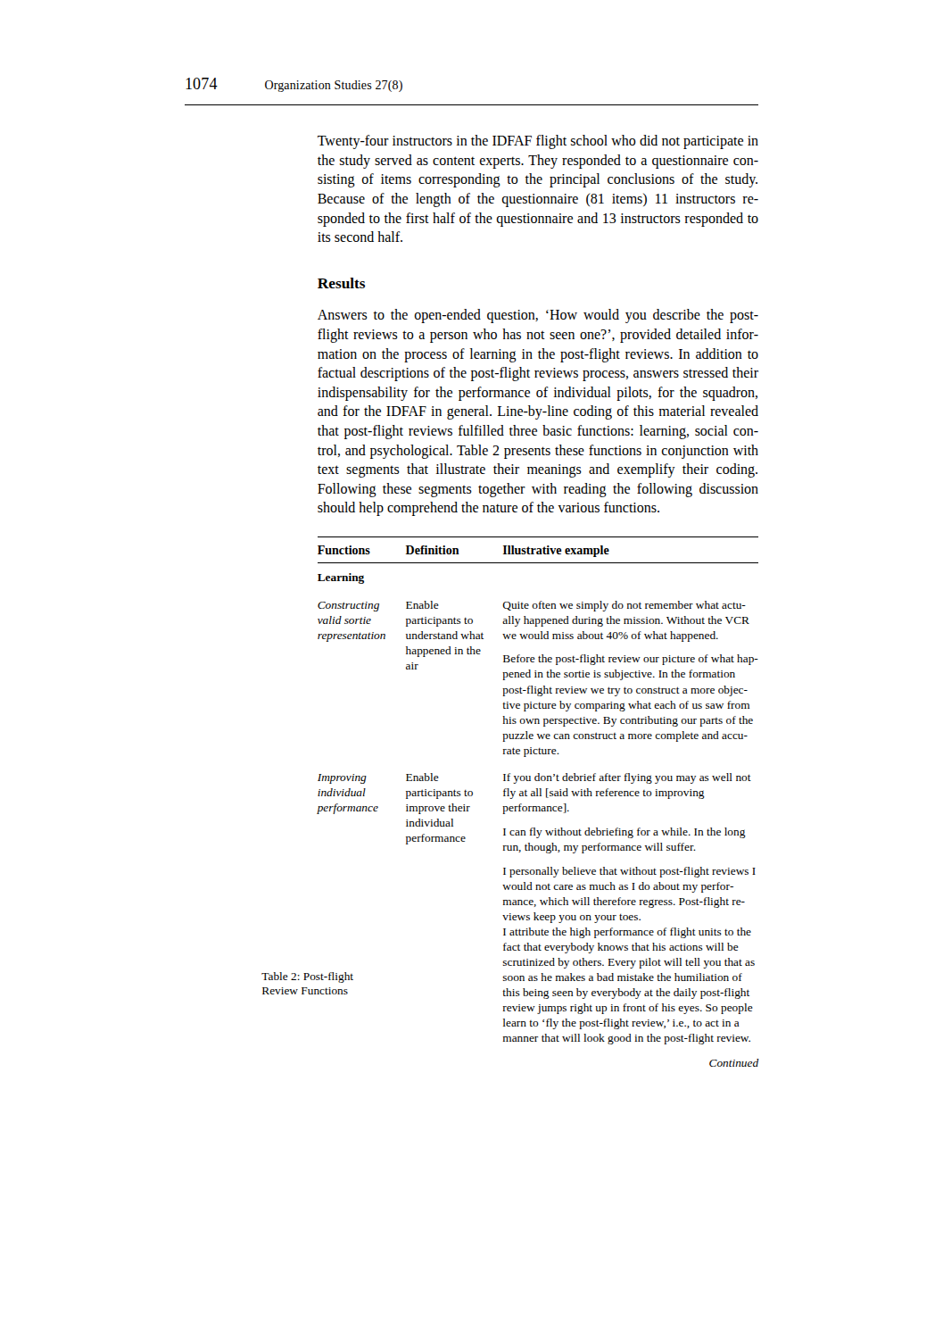1074 Organization Studies 27(8)
Twenty-four instructors in the IDFAF flight school who did not participate in the study served as content experts. They responded to a questionnaire consisting of items corresponding to the principal conclusions of the study. Because of the length of the questionnaire (81 items) 11 instructors responded to the first half of the questionnaire and 13 instructors responded to its second half.
Results
Answers to the open-ended question, ‘How would you describe the post-flight reviews to a person who has not seen one?’, provided detailed information on the process of learning in the post-flight reviews. In addition to factual descriptions of the post-flight reviews process, answers stressed their indispensability for the performance of individual pilots, for the squadron, and for the IDFAF in general. Line-by-line coding of this material revealed that post-flight reviews fulfilled three basic functions: learning, social control, and psychological. Table 2 presents these functions in conjunction with text segments that illustrate their meanings and exemplify their coding. Following these segments together with reading the following discussion should help comprehend the nature of the various functions.
Table 2: Post-flight Review Functions
| Functions | Definition | Illustrative example |
| --- | --- | --- |
| Learning |
| Constructing valid sortie representation | Enable participants to understand what happened in the air | Quite often we simply do not remember what actually happened during the mission. Without the VCR we would miss about 40% of what happened. Before the post-flight review our picture of what happened in the sortie is subjective. In the formation post-flight review we try to construct a more objective picture by comparing what each of us saw from his own perspective. By contributing our parts of the puzzle we can construct a more complete and accurate picture. |
| Improving individual performance | Enable participants to improve their individual performance | If you don’t debrief after flying you may as well not fly at all [said with reference to improving performance]. I can fly without debriefing for a while. In the long run, though, my performance will suffer. I personally believe that without post-flight reviews I would not care as much as I do about my performance, which will therefore regress. Post-flight reviews keep you on your toes. I attribute the high performance of flight units to the fact that everybody knows that his actions will be scrutinized by others. Every pilot will tell you that as soon as he makes a bad mistake the humiliation of this being seen by everybody at the daily post-flight review jumps right up in front of his eyes. So people learn to ‘fly the post-flight review,’ i.e., to act in a manner that will look good in the post-flight review. |
Continued